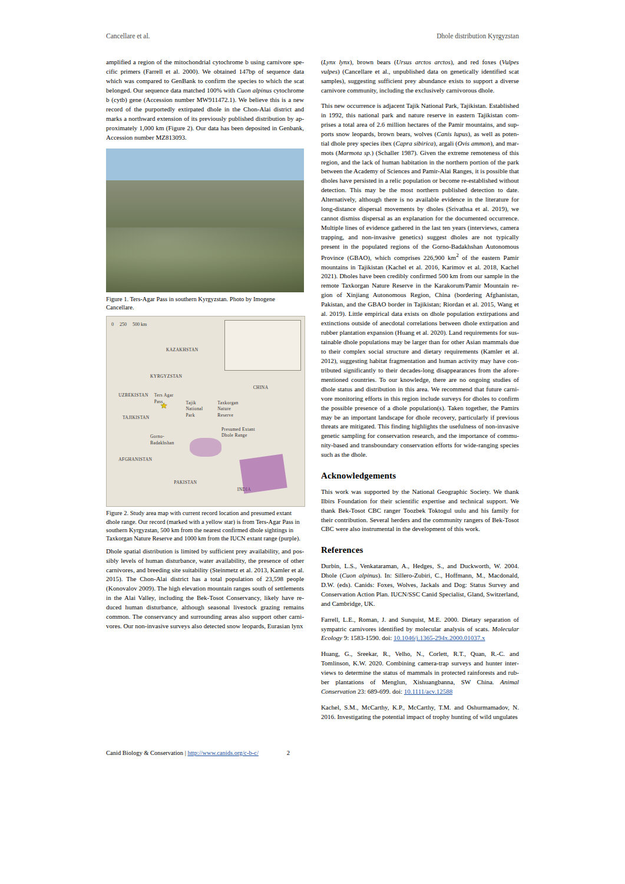Cancellare et al.
Dhole distribution Kyrgyzstan
amplified a region of the mitochondrial cytochrome b using carnivore specific primers (Farrell et al. 2000). We obtained 147bp of sequence data which was compared to GenBank to confirm the species to which the scat belonged. Our sequence data matched 100% with Cuon alpinus cytochrome b (cytb) gene (Accession number MW911472.1). We believe this is a new record of the purportedly extirpated dhole in the Chon-Alai district and marks a northward extension of its previously published distribution by approximately 1,000 km (Figure 2). Our data has been deposited in Genbank, Accession number MZ813093.
Figure 1. Ters-Agar Pass in southern Kyrgyzstan. Photo by Imogene Cancellare.
0 250 500 km
KAZAKHSTAN
KYRGYZSTAN
UZBEKISTAN
Ters Agar
Pass
★
TAJIKISTAN
Tajik
National
Park
Taxkorgan
Nature
Reserve
CHINA
Gorno-
Badakhshan
Presumed Extant
Dhole Range
AFGHANISTAN
PAKISTAN
INDIA
Figure 2. Study area map with current record location and presumed extant dhole range. Our record (marked with a yellow star) is from Ters-Agar Pass in southern Kyrgyzstan, 500 km from the nearest confirmed dhole sightings in Taxkorgan Nature Reserve and 1000 km from the IUCN extant range (purple).
Dhole spatial distribution is limited by sufficient prey availability, and possibly levels of human disturbance, water availability, the presence of other carnivores, and breeding site suitability (Steinmetz et al. 2013, Kamler et al. 2015). The Chon-Alai district has a total population of 23,598 people (Konovalov 2009). The high elevation mountain ranges south of settlements in the Alai Valley, including the Bek-Tosot Conservancy, likely have reduced human disturbance, although seasonal livestock grazing remains common. The conservancy and surrounding areas also support other carnivores. Our non-invasive surveys also detected snow leopards, Eurasian lynx
(Lynx lynx), brown bears (Ursus arctos arctos), and red foxes (Vulpes vulpes) (Cancellare et al., unpublished data on genetically identified scat samples), suggesting sufficient prey abundance exists to support a diverse carnivore community, including the exclusively carnivorous dhole.
This new occurrence is adjacent Tajik National Park, Tajikistan. Established in 1992, this national park and nature reserve in eastern Tajikistan comprises a total area of 2.6 million hectares of the Pamir mountains, and supports snow leopards, brown bears, wolves (Canis lupus), as well as potential dhole prey species ibex (Capra sibirica), argali (Ovis ammon), and marmots (Marmota sp.) (Schaller 1987). Given the extreme remoteness of this region, and the lack of human habitation in the northern portion of the park between the Academy of Sciences and Pamir-Alai Ranges, it is possible that dholes have persisted in a relic population or become re-established without detection. This may be the most northern published detection to date. Alternatively, although there is no available evidence in the literature for long-distance dispersal movements by dholes (Srivathsa et al. 2019), we cannot dismiss dispersal as an explanation for the documented occurrence. Multiple lines of evidence gathered in the last ten years (interviews, camera trapping, and non-invasive genetics) suggest dholes are not typically present in the populated regions of the Gorno-Badakhshan Autonomous Province (GBAO), which comprises 226,900 km2 of the eastern Pamir mountains in Tajikistan (Kachel et al. 2016, Karimov et al. 2018, Kachel 2021). Dholes have been credibly confirmed 500 km from our sample in the remote Taxkorgan Nature Reserve in the Karakorum/Pamir Mountain region of Xinjiang Autonomous Region, China (bordering Afghanistan, Pakistan, and the GBAO border in Tajikistan; Riordan et al. 2015, Wang et al. 2019). Little empirical data exists on dhole population extirpations and extinctions outside of anecdotal correlations between dhole extirpation and rubber plantation expansion (Huang et al. 2020). Land requirements for sustainable dhole populations may be larger than for other Asian mammals due to their complex social structure and dietary requirements (Kamler et al. 2012), suggesting habitat fragmentation and human activity may have contributed significantly to their decades-long disappearances from the aforementioned countries. To our knowledge, there are no ongoing studies of dhole status and distribution in this area. We recommend that future carnivore monitoring efforts in this region include surveys for dholes to confirm the possible presence of a dhole population(s). Taken together, the Pamirs may be an important landscape for dhole recovery, particularly if previous threats are mitigated. This finding highlights the usefulness of non-invasive genetic sampling for conservation research, and the importance of community-based and transboundary conservation efforts for wide-ranging species such as the dhole.
Acknowledgements
This work was supported by the National Geographic Society. We thank Ilbirs Foundation for their scientific expertise and technical support. We thank Bek-Tosot CBC ranger Toozbek Toktogul uulu and his family for their contribution. Several herders and the community rangers of Bek-Tosot CBC were also instrumental in the development of this work.
References
Durbin, L.S., Venkataraman, A., Hedges, S., and Duckworth, W. 2004. Dhole (Cuon alpinus). In: Sillero-Zubiri, C., Hoffmann, M., Macdonald, D.W. (eds). Canids: Foxes, Wolves, Jackals and Dog: Status Survey and Conservation Action Plan. IUCN/SSC Canid Specialist, Gland, Switzerland, and Cambridge, UK.
Farrell, L.E., Roman, J. and Sunquist, M.E. 2000. Dietary separation of sympatric carnivores identified by molecular analysis of scats. Molecular Ecology 9: 1583-1590. doi: 10.1046/j.1365-294x.2000.01037.x
Huang, G., Sreekar, R., Velho, N., Corlett, R.T., Quan, R.-C. and Tomlinson, K.W. 2020. Combining camera-trap surveys and hunter interviews to determine the status of mammals in protected rainforests and rubber plantations of Menglun, Xishuangbanna, SW China. Animal Conservation 23: 689-699. doi: 10.1111/acv.12588
Kachel, S.M., McCarthy, K.P., McCarthy, T.M. and Oshurmamadov, N. 2016. Investigating the potential impact of trophy hunting of wild ungulates
Canid Biology & Conservation | http://www.canids.org/c-b-c/
2